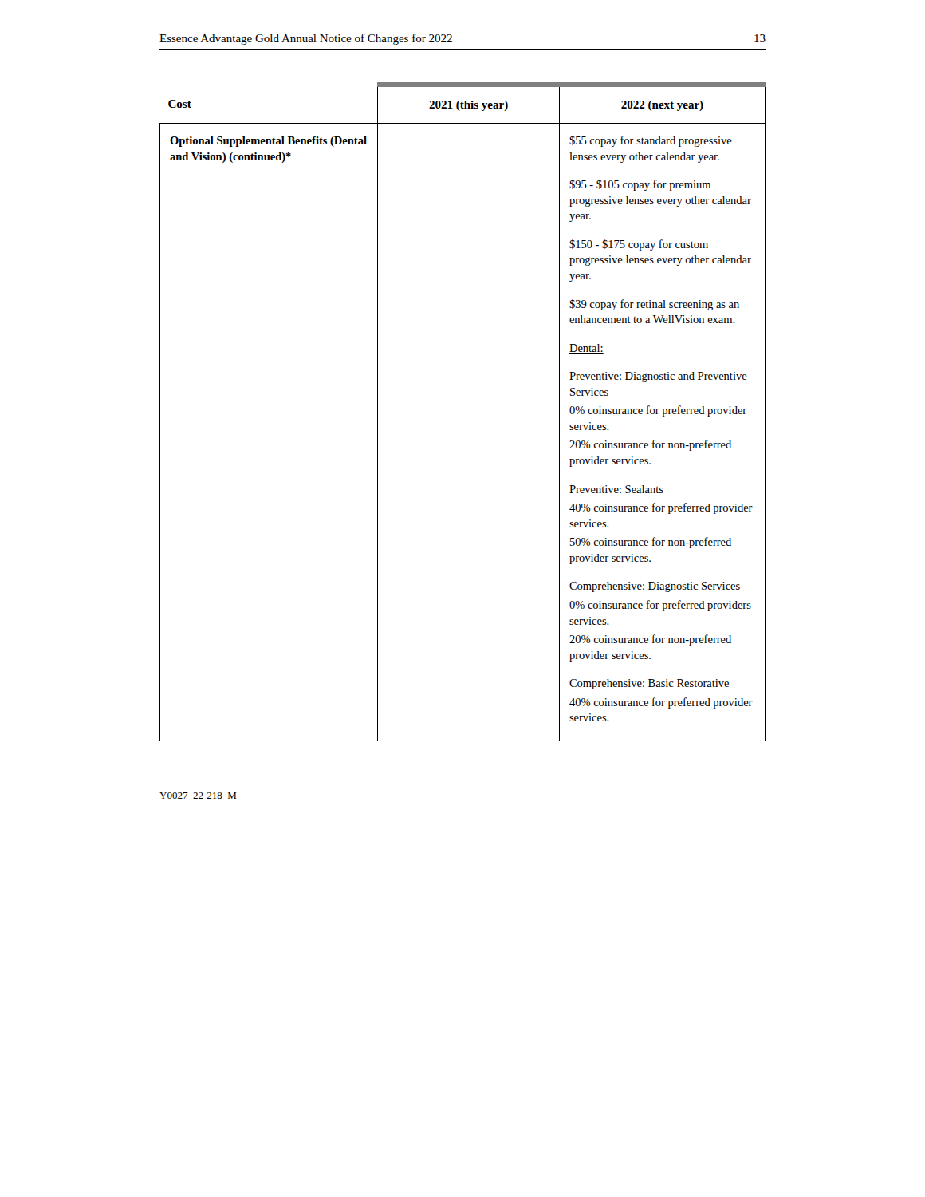Essence Advantage Gold Annual Notice of Changes for 2022 13
| Cost | 2021 (this year) | 2022 (next year) |
| --- | --- | --- |
| Optional Supplemental Benefits (Dental and Vision) (continued)* | | $55 copay for standard progressive lenses every other calendar year. $95 - $105 copay for premium progressive lenses every other calendar year. $150 - $175 copay for custom progressive lenses every other calendar year. $39 copay for retinal screening as an enhancement to a WellVision exam. Dental: Preventive: Diagnostic and Preventive Services 0% coinsurance for preferred provider services. 20% coinsurance for non-preferred provider services. Preventive: Sealants 40% coinsurance for preferred provider services. 50% coinsurance for non-preferred provider services. Comprehensive: Diagnostic Services 0% coinsurance for preferred providers services. 20% coinsurance for non-preferred provider services. Comprehensive: Basic Restorative 40% coinsurance for preferred provider services. |
Y0027_22-218_M